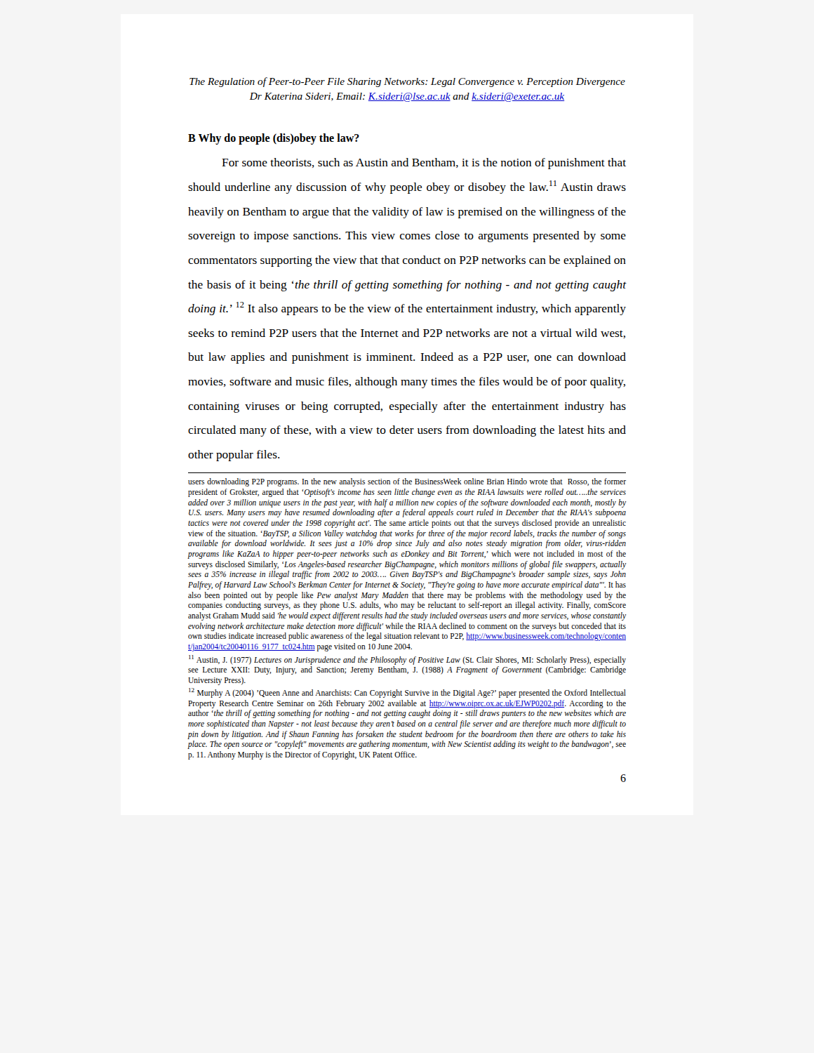The Regulation of Peer-to-Peer File Sharing Networks: Legal Convergence v. Perception Divergence
Dr Katerina Sideri, Email: K.sideri@lse.ac.uk and k.sideri@exeter.ac.uk
B Why do people (dis)obey the law?
For some theorists, such as Austin and Bentham, it is the notion of punishment that should underline any discussion of why people obey or disobey the law.11 Austin draws heavily on Bentham to argue that the validity of law is premised on the willingness of the sovereign to impose sanctions. This view comes close to arguments presented by some commentators supporting the view that that conduct on P2P networks can be explained on the basis of it being ‘the thrill of getting something for nothing - and not getting caught doing it.’ 12 It also appears to be the view of the entertainment industry, which apparently seeks to remind P2P users that the Internet and P2P networks are not a virtual wild west, but law applies and punishment is imminent. Indeed as a P2P user, one can download movies, software and music files, although many times the files would be of poor quality, containing viruses or being corrupted, especially after the entertainment industry has circulated many of these, with a view to deter users from downloading the latest hits and other popular files.
users downloading P2P programs. In the new analysis section of the BusinessWeek online Brian Hindo wrote that Rosso, the former president of Grokster, argued that ‘Optisoft's income has seen little change even as the RIAA lawsuits were rolled out…..the services added over 3 million unique users in the past year, with half a million new copies of the software downloaded each month, mostly by U.S. users. Many users may have resumed downloading after a federal appeals court ruled in December that the RIAA's subpoena tactics were not covered under the 1998 copyright act'. The same article points out that the surveys disclosed provide an unrealistic view of the situation. ‘BayTSP, a Silicon Valley watchdog that works for three of the major record labels, tracks the number of songs available for download worldwide. It sees just a 10% drop since July and also notes steady migration from older, virus-ridden programs like KaZaA to hipper peer-to-peer networks such as eDonkey and Bit Torrent,’ which were not included in most of the surveys disclosed Similarly, ‘Los Angeles-based researcher BigChampagne, which monitors millions of global file swappers, actually sees a 35% increase in illegal traffic from 2002 to 2003…. Given BayTSP's and BigChampagne's broader sample sizes, says John Palfrey, of Harvard Law School's Berkman Center for Internet & Society, "They're going to have more accurate empirical data"'. It has also been pointed out by people like Pew analyst Mary Madden that there may be problems with the methodology used by the companies conducting surveys, as they phone U.S. adults, who may be reluctant to self-report an illegal activity. Finally, comScore analyst Graham Mudd said 'he would expect different results had the study included overseas users and more services, whose constantly evolving network architecture make detection more difficult' while the RIAA declined to comment on the surveys but conceded that its own studies indicate increased public awareness of the legal situation relevant to P2P, http://www.businessweek.com/technology/content/jan2004/tc20040116_9177_tc024.htm page visited on 10 June 2004.
11 Austin, J. (1977) Lectures on Jurisprudence and the Philosophy of Positive Law (St. Clair Shores, MI: Scholarly Press), especially see Lecture XXII: Duty, Injury, and Sanction; Jeremy Bentham, J. (1988) A Fragment of Government (Cambridge: Cambridge University Press).
12 Murphy A (2004) ’Queen Anne and Anarchists: Can Copyright Survive in the Digital Age?’ paper presented the Oxford Intellectual Property Research Centre Seminar on 26th February 2002 available at http://www.oiprc.ox.ac.uk/EJWP0202.pdf. According to the author ‘the thrill of getting something for nothing - and not getting caught doing it - still draws punters to the new websites which are more sophisticated than Napster - not least because they aren’t based on a central file server and are therefore much more difficult to pin down by litigation. And if Shaun Fanning has forsaken the student bedroom for the boardroom then there are others to take his place. The open source or "copyleft" movements are gathering momentum, with New Scientist adding its weight to the bandwagon’, see p. 11. Anthony Murphy is the Director of Copyright, UK Patent Office.
6